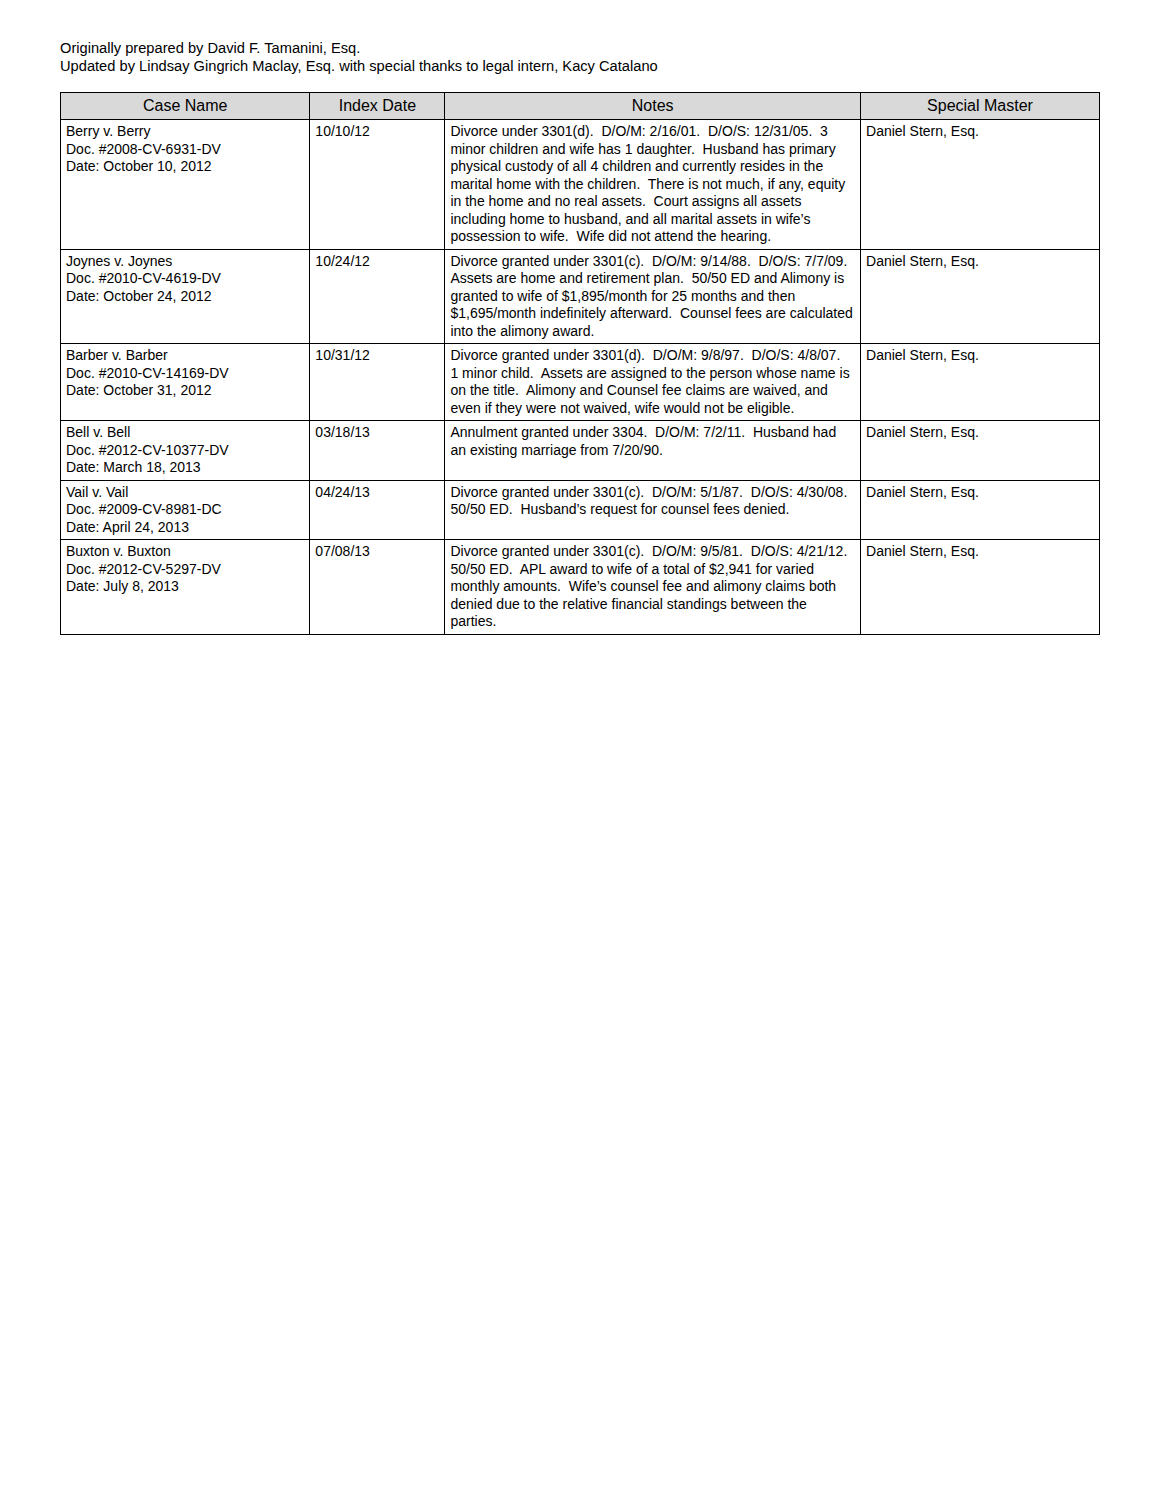Originally prepared by David F. Tamanini, Esq.
Updated by Lindsay Gingrich Maclay, Esq. with special thanks to legal intern, Kacy Catalano
| Case Name | Index Date | Notes | Special Master |
| --- | --- | --- | --- |
| Berry v. Berry Doc. #2008-CV-6931-DV Date: October 10, 2012 | 10/10/12 | Divorce under 3301(d). D/O/M: 2/16/01. D/O/S: 12/31/05. 3 minor children and wife has 1 daughter. Husband has primary physical custody of all 4 children and currently resides in the marital home with the children. There is not much, if any, equity in the home and no real assets. Court assigns all assets including home to husband, and all marital assets in wife’s possession to wife. Wife did not attend the hearing. | Daniel Stern, Esq. |
| Joynes v. Joynes Doc. #2010-CV-4619-DV Date: October 24, 2012 | 10/24/12 | Divorce granted under 3301(c). D/O/M: 9/14/88. D/O/S: 7/7/09. Assets are home and retirement plan. 50/50 ED and Alimony is granted to wife of $1,895/month for 25 months and then $1,695/month indefinitely afterward. Counsel fees are calculated into the alimony award. | Daniel Stern, Esq. |
| Barber v. Barber Doc. #2010-CV-14169-DV Date: October 31, 2012 | 10/31/12 | Divorce granted under 3301(d). D/O/M: 9/8/97. D/O/S: 4/8/07. 1 minor child. Assets are assigned to the person whose name is on the title. Alimony and Counsel fee claims are waived, and even if they were not waived, wife would not be eligible. | Daniel Stern, Esq. |
| Bell v. Bell Doc. #2012-CV-10377-DV Date: March 18, 2013 | 03/18/13 | Annulment granted under 3304. D/O/M: 7/2/11. Husband had an existing marriage from 7/20/90. | Daniel Stern, Esq. |
| Vail v. Vail Doc. #2009-CV-8981-DC Date: April 24, 2013 | 04/24/13 | Divorce granted under 3301(c). D/O/M: 5/1/87. D/O/S: 4/30/08. 50/50 ED. Husband’s request for counsel fees denied. | Daniel Stern, Esq. |
| Buxton v. Buxton Doc. #2012-CV-5297-DV Date: July 8, 2013 | 07/08/13 | Divorce granted under 3301(c). D/O/M: 9/5/81. D/O/S: 4/21/12. 50/50 ED. APL award to wife of a total of $2,941 for varied monthly amounts. Wife’s counsel fee and alimony claims both denied due to the relative financial standings between the parties. | Daniel Stern, Esq. |